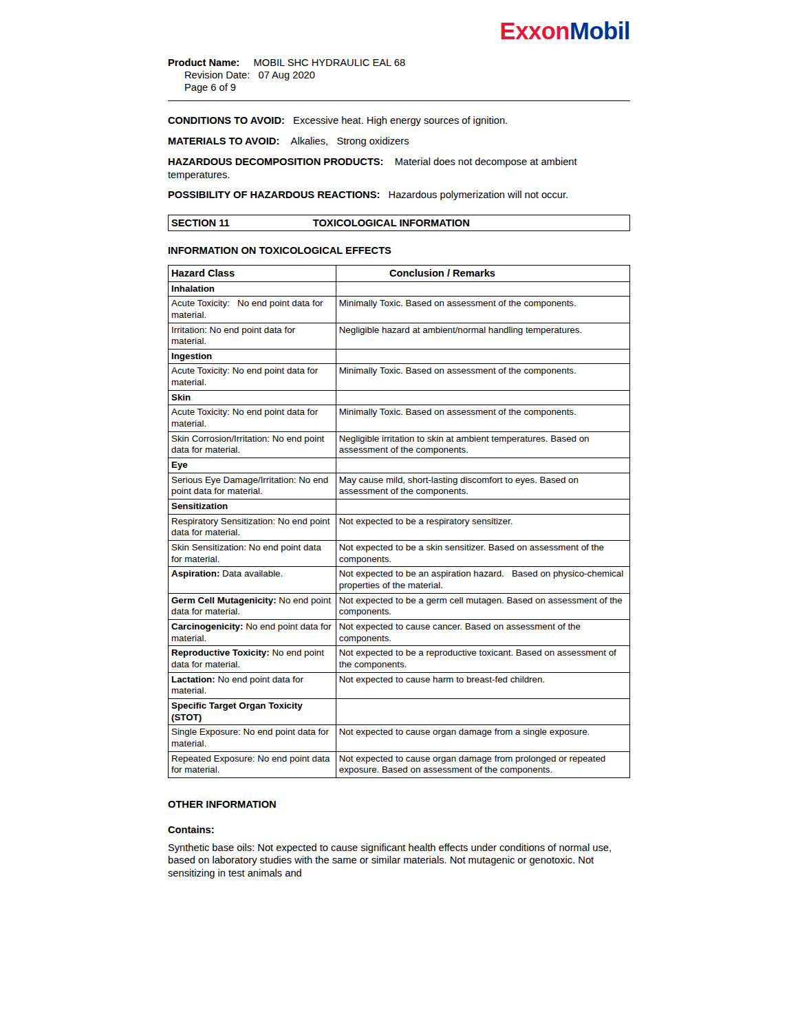Exxon Mobil
Product Name: MOBIL SHC HYDRAULIC EAL 68
Revision Date: 07 Aug 2020
Page 6 of 9
CONDITIONS TO AVOID: Excessive heat. High energy sources of ignition.
MATERIALS TO AVOID: Alkalies, Strong oxidizers
HAZARDOUS DECOMPOSITION PRODUCTS: Material does not decompose at ambient temperatures.
POSSIBILITY OF HAZARDOUS REACTIONS: Hazardous polymerization will not occur.
SECTION 11
TOXICOLOGICAL INFORMATION
INFORMATION ON TOXICOLOGICAL EFFECTS
| Hazard Class | Conclusion / Remarks |
| --- | --- |
| Inhalation | |
| Acute Toxicity: No end point data for material. | Minimally Toxic. Based on assessment of the components. |
| Irritation: No end point data for material. | Negligible hazard at ambient/normal handling temperatures. |
| Ingestion | |
| Acute Toxicity: No end point data for material. | Minimally Toxic. Based on assessment of the components. |
| Skin | |
| Acute Toxicity: No end point data for material. | Minimally Toxic. Based on assessment of the components. |
| Skin Corrosion/Irritation: No end point data for material. | Negligible irritation to skin at ambient temperatures. Based on assessment of the components. |
| Eye | |
| Serious Eye Damage/Irritation: No end point data for material. | May cause mild, short-lasting discomfort to eyes. Based on assessment of the components. |
| Sensitization | |
| Respiratory Sensitization: No end point data for material. | Not expected to be a respiratory sensitizer. |
| Skin Sensitization: No end point data for material. | Not expected to be a skin sensitizer. Based on assessment of the components. |
| Aspiration: Data available. | Not expected to be an aspiration hazard. Based on physico-chemical properties of the material. |
| Germ Cell Mutagenicity: No end point data for material. | Not expected to be a germ cell mutagen. Based on assessment of the components. |
| Carcinogenicity: No end point data for material. | Not expected to cause cancer. Based on assessment of the components. |
| Reproductive Toxicity: No end point data for material. | Not expected to be a reproductive toxicant. Based on assessment of the components. |
| Lactation: No end point data for material. | Not expected to cause harm to breast-fed children. |
| Specific Target Organ Toxicity (STOT) | |
| Single Exposure: No end point data for material. | Not expected to cause organ damage from a single exposure. |
| Repeated Exposure: No end point data for material. | Not expected to cause organ damage from prolonged or repeated exposure. Based on assessment of the components. |
OTHER INFORMATION
Contains:
Synthetic base oils: Not expected to cause significant health effects under conditions of normal use, based on laboratory studies with the same or similar materials. Not mutagenic or genotoxic. Not sensitizing in test animals and